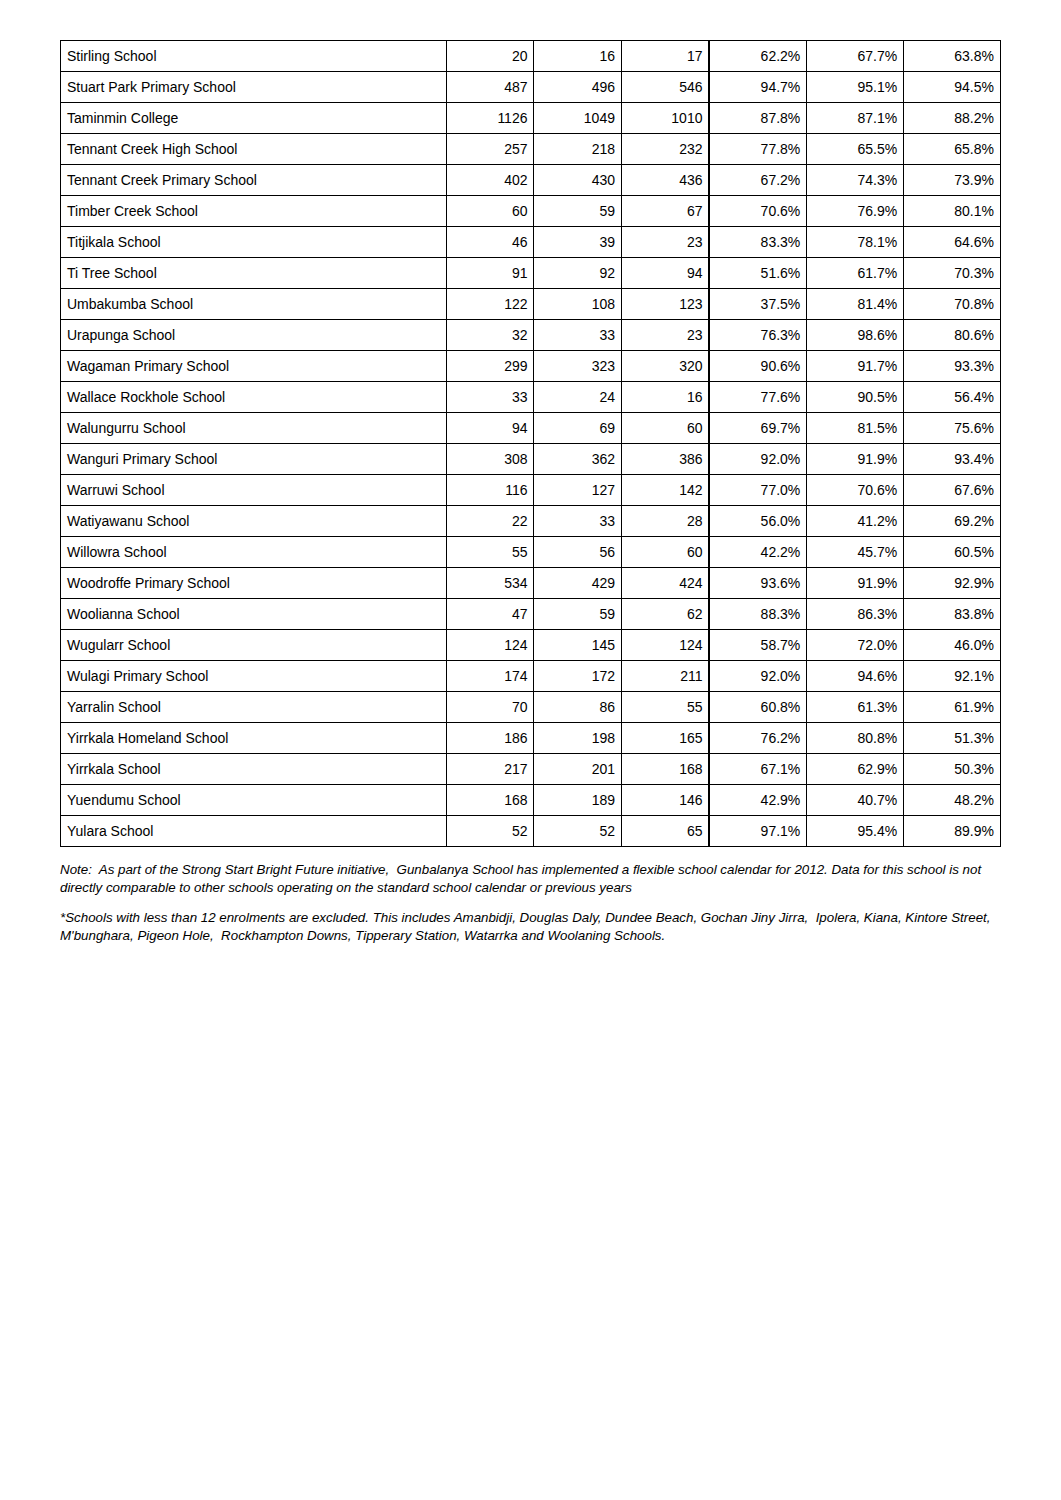| Stirling School | 20 | 16 | 17 | 62.2% | 67.7% | 63.8% |
| Stuart Park Primary School | 487 | 496 | 546 | 94.7% | 95.1% | 94.5% |
| Taminmin College | 1126 | 1049 | 1010 | 87.8% | 87.1% | 88.2% |
| Tennant Creek High School | 257 | 218 | 232 | 77.8% | 65.5% | 65.8% |
| Tennant Creek Primary School | 402 | 430 | 436 | 67.2% | 74.3% | 73.9% |
| Timber Creek School | 60 | 59 | 67 | 70.6% | 76.9% | 80.1% |
| Titjikala School | 46 | 39 | 23 | 83.3% | 78.1% | 64.6% |
| Ti Tree School | 91 | 92 | 94 | 51.6% | 61.7% | 70.3% |
| Umbakumba School | 122 | 108 | 123 | 37.5% | 81.4% | 70.8% |
| Urapunga School | 32 | 33 | 23 | 76.3% | 98.6% | 80.6% |
| Wagaman Primary School | 299 | 323 | 320 | 90.6% | 91.7% | 93.3% |
| Wallace Rockhole School | 33 | 24 | 16 | 77.6% | 90.5% | 56.4% |
| Walungurru School | 94 | 69 | 60 | 69.7% | 81.5% | 75.6% |
| Wanguri Primary School | 308 | 362 | 386 | 92.0% | 91.9% | 93.4% |
| Warruwi School | 116 | 127 | 142 | 77.0% | 70.6% | 67.6% |
| Watiyawanu School | 22 | 33 | 28 | 56.0% | 41.2% | 69.2% |
| Willowra School | 55 | 56 | 60 | 42.2% | 45.7% | 60.5% |
| Woodroffe Primary School | 534 | 429 | 424 | 93.6% | 91.9% | 92.9% |
| Woolianna School | 47 | 59 | 62 | 88.3% | 86.3% | 83.8% |
| Wugularr School | 124 | 145 | 124 | 58.7% | 72.0% | 46.0% |
| Wulagi Primary School | 174 | 172 | 211 | 92.0% | 94.6% | 92.1% |
| Yarralin School | 70 | 86 | 55 | 60.8% | 61.3% | 61.9% |
| Yirrkala Homeland School | 186 | 198 | 165 | 76.2% | 80.8% | 51.3% |
| Yirrkala School | 217 | 201 | 168 | 67.1% | 62.9% | 50.3% |
| Yuendumu School | 168 | 189 | 146 | 42.9% | 40.7% | 48.2% |
| Yulara School | 52 | 52 | 65 | 97.1% | 95.4% | 89.9% |
Note: As part of the Strong Start Bright Future initiative, Gunbalanya School has implemented a flexible school calendar for 2012. Data for this school is not directly comparable to other schools operating on the standard school calendar or previous years
*Schools with less than 12 enrolments are excluded. This includes Amanbidji, Douglas Daly, Dundee Beach, Gochan Jiny Jirra, Ipolera, Kiana, Kintore Street, M'bunghara, Pigeon Hole, Rockhampton Downs, Tipperary Station, Watarrka and Woolaning Schools.